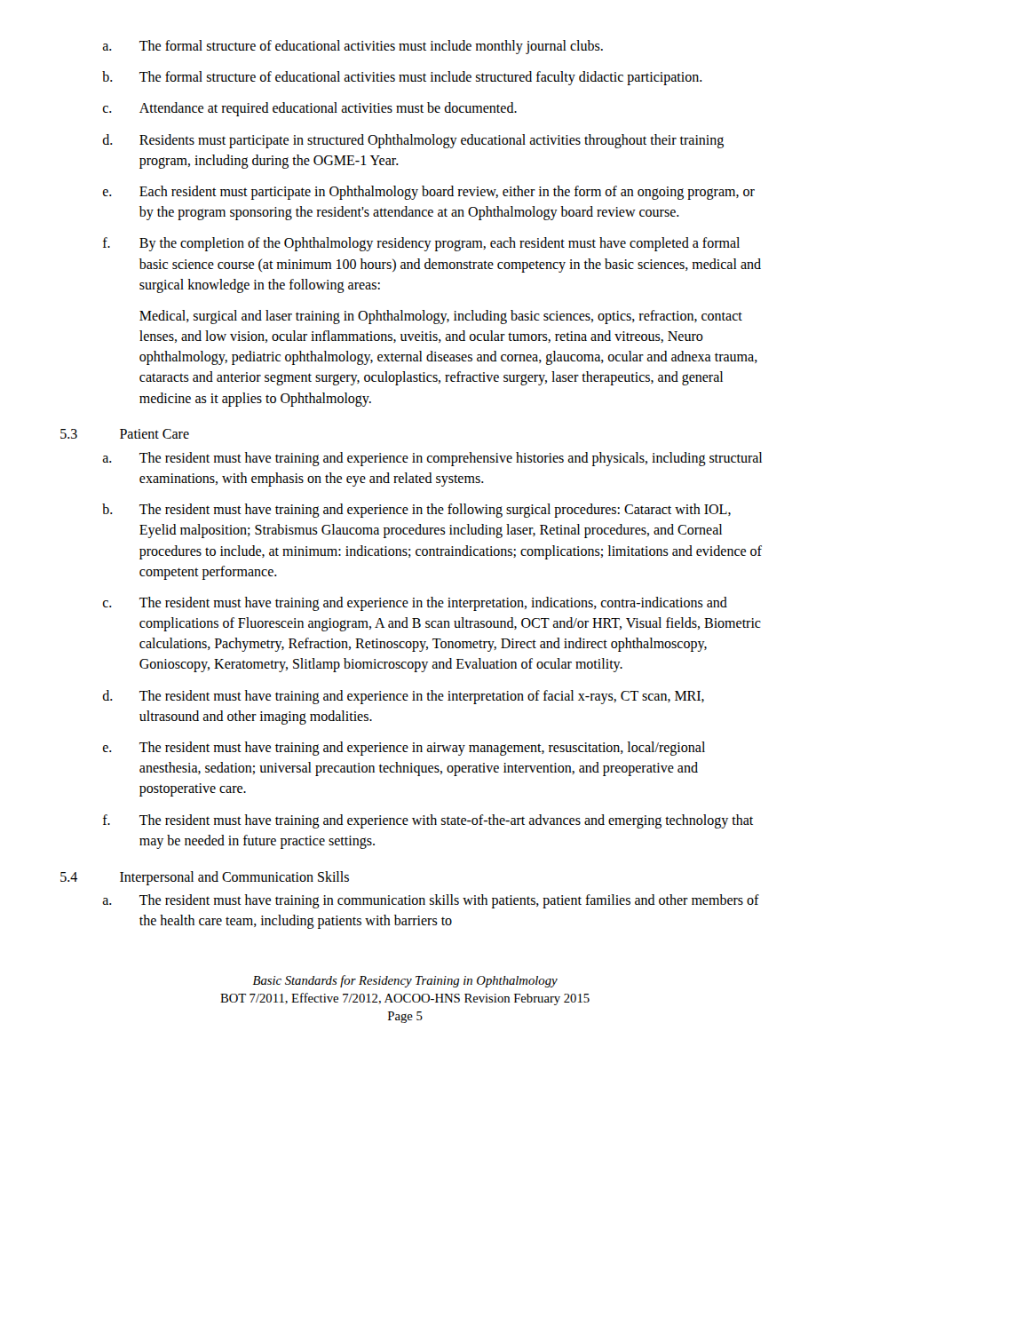a.
The formal structure of educational activities must include monthly journal clubs.
b.
The formal structure of educational activities must include structured faculty didactic participation.
c.
Attendance at required educational activities must be documented.
d.
Residents must participate in structured Ophthalmology educational activities throughout their training program, including during the OGME-1 Year.
e.
Each resident must participate in Ophthalmology board review, either in the form of an ongoing program, or by the program sponsoring the resident's attendance at an Ophthalmology board review course.
f.
By the completion of the Ophthalmology residency program, each resident must have completed a formal basic science course (at minimum 100 hours) and demonstrate competency in the basic sciences, medical and surgical knowledge in the following areas:
Medical, surgical and laser training in Ophthalmology, including basic sciences, optics, refraction, contact lenses, and low vision, ocular inflammations, uveitis, and ocular tumors, retina and vitreous, Neuro ophthalmology, pediatric ophthalmology, external diseases and cornea, glaucoma, ocular and adnexa trauma, cataracts and anterior segment surgery, oculoplastics, refractive surgery, laser therapeutics, and general medicine as it applies to Ophthalmology.
5.3 Patient Care
a.
The resident must have training and experience in comprehensive histories and physicals, including structural examinations, with emphasis on the eye and related systems.
b.
The resident must have training and experience in the following surgical procedures: Cataract with IOL, Eyelid malposition; Strabismus Glaucoma procedures including laser, Retinal procedures, and Corneal procedures to include, at minimum: indications; contraindications; complications; limitations and evidence of competent performance.
c.
The resident must have training and experience in the interpretation, indications, contra-indications and complications of Fluorescein angiogram, A and B scan ultrasound, OCT and/or HRT, Visual fields, Biometric calculations, Pachymetry, Refraction, Retinoscopy, Tonometry, Direct and indirect ophthalmoscopy, Gonioscopy, Keratometry, Slitlamp biomicroscopy and Evaluation of ocular motility.
d.
The resident must have training and experience in the interpretation of facial x-rays, CT scan, MRI, ultrasound and other imaging modalities.
e.
The resident must have training and experience in airway management, resuscitation, local/regional anesthesia, sedation; universal precaution techniques, operative intervention, and preoperative and postoperative care.
f.
The resident must have training and experience with state-of-the-art advances and emerging technology that may be needed in future practice settings.
5.4 Interpersonal and Communication Skills
a.
The resident must have training in communication skills with patients, patient families and other members of the health care team, including patients with barriers to
Basic Standards for Residency Training in Ophthalmology
BOT 7/2011, Effective 7/2012, AOCOO-HNS Revision February 2015
Page 5